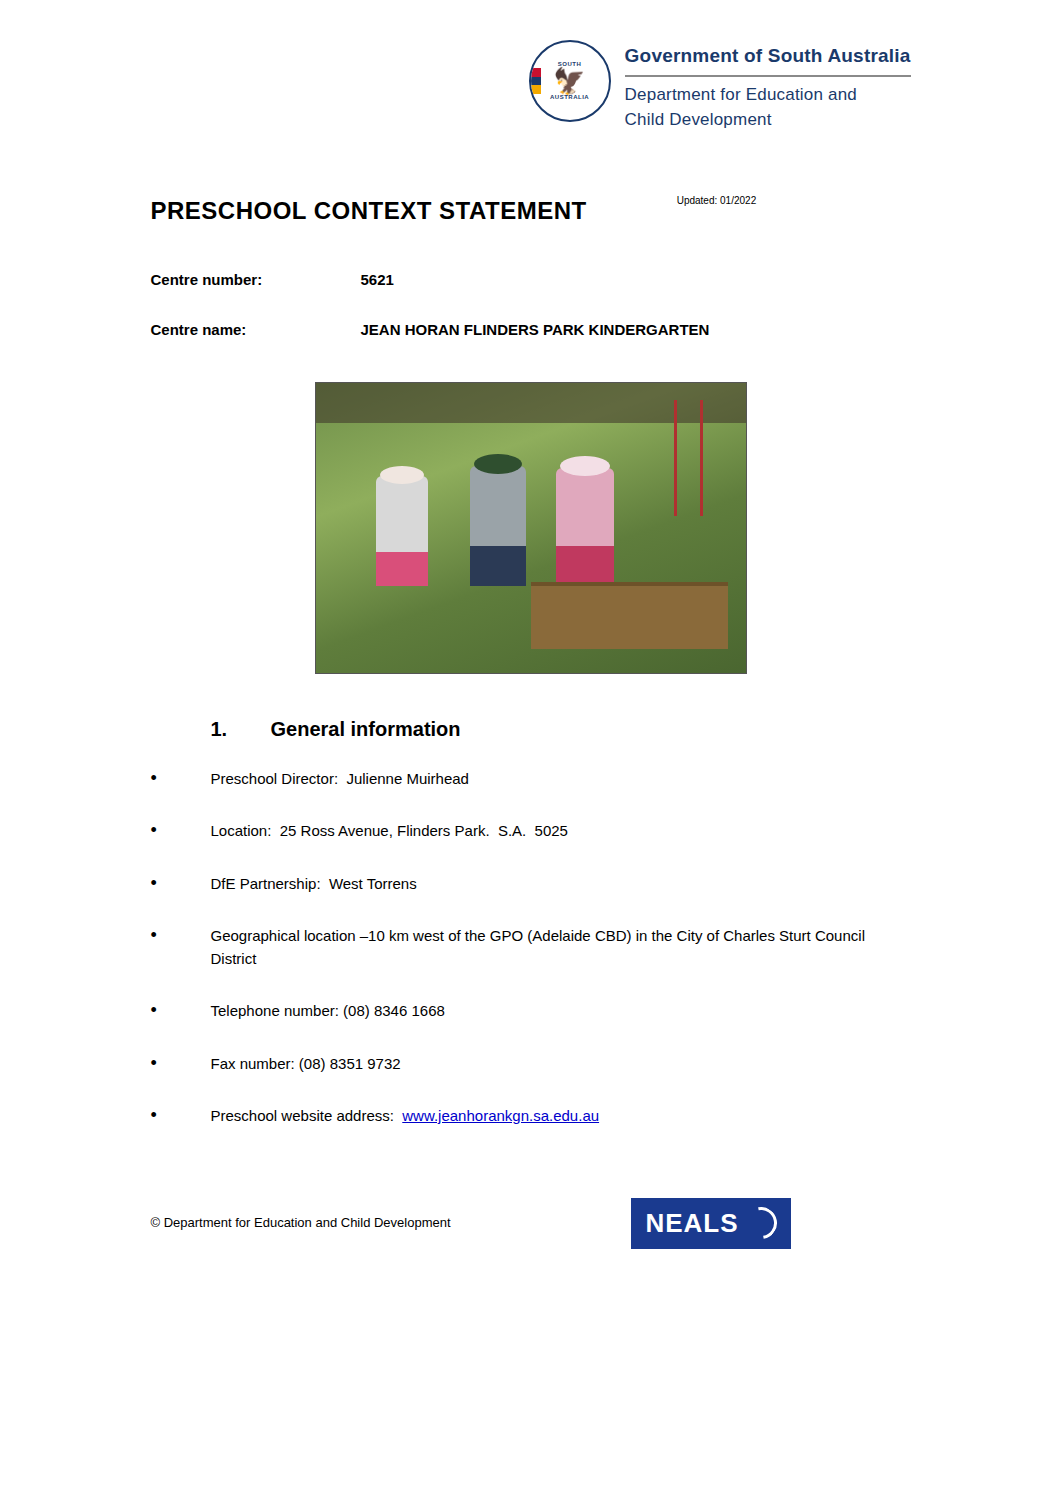SOUTH
🦅
AUSTRALIA
Government of South Australia
Department for Education and
Child Development
PRESCHOOL CONTEXT STATEMENT
Updated: 01/2022
Centre number:
5621
Centre name:
JEAN HORAN FLINDERS PARK KINDERGARTEN
1. General information
Preschool Director: Julienne Muirhead
Location: 25 Ross Avenue, Flinders Park. S.A. 5025
DfE Partnership: West Torrens
Geographical location –10 km west of the GPO (Adelaide CBD) in the City of Charles Sturt Council District
Telephone number: (08) 8346 1668
Fax number: (08) 8351 9732
Preschool website address: www.jeanhorankgn.sa.edu.au
© Department for Education and Child Development
NEALS